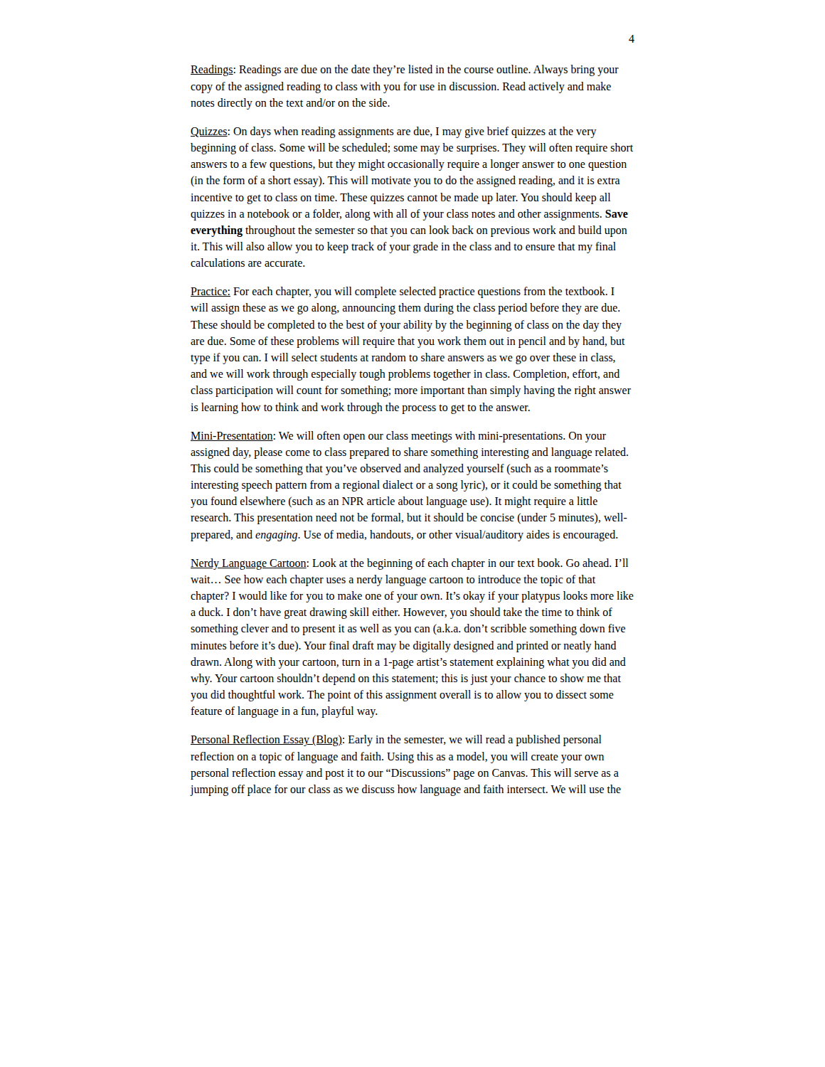4
Readings: Readings are due on the date they’re listed in the course outline. Always bring your copy of the assigned reading to class with you for use in discussion. Read actively and make notes directly on the text and/or on the side.
Quizzes: On days when reading assignments are due, I may give brief quizzes at the very beginning of class. Some will be scheduled; some may be surprises. They will often require short answers to a few questions, but they might occasionally require a longer answer to one question (in the form of a short essay). This will motivate you to do the assigned reading, and it is extra incentive to get to class on time. These quizzes cannot be made up later. You should keep all quizzes in a notebook or a folder, along with all of your class notes and other assignments. Save everything throughout the semester so that you can look back on previous work and build upon it. This will also allow you to keep track of your grade in the class and to ensure that my final calculations are accurate.
Practice: For each chapter, you will complete selected practice questions from the textbook. I will assign these as we go along, announcing them during the class period before they are due. These should be completed to the best of your ability by the beginning of class on the day they are due. Some of these problems will require that you work them out in pencil and by hand, but type if you can. I will select students at random to share answers as we go over these in class, and we will work through especially tough problems together in class. Completion, effort, and class participation will count for something; more important than simply having the right answer is learning how to think and work through the process to get to the answer.
Mini-Presentation: We will often open our class meetings with mini-presentations. On your assigned day, please come to class prepared to share something interesting and language related. This could be something that you’ve observed and analyzed yourself (such as a roommate’s interesting speech pattern from a regional dialect or a song lyric), or it could be something that you found elsewhere (such as an NPR article about language use). It might require a little research. This presentation need not be formal, but it should be concise (under 5 minutes), well-prepared, and engaging. Use of media, handouts, or other visual/auditory aides is encouraged.
Nerdy Language Cartoon: Look at the beginning of each chapter in our text book. Go ahead. I’ll wait… See how each chapter uses a nerdy language cartoon to introduce the topic of that chapter? I would like for you to make one of your own. It’s okay if your platypus looks more like a duck. I don’t have great drawing skill either. However, you should take the time to think of something clever and to present it as well as you can (a.k.a. don’t scribble something down five minutes before it’s due). Your final draft may be digitally designed and printed or neatly hand drawn. Along with your cartoon, turn in a 1-page artist’s statement explaining what you did and why. Your cartoon shouldn’t depend on this statement; this is just your chance to show me that you did thoughtful work. The point of this assignment overall is to allow you to dissect some feature of language in a fun, playful way.
Personal Reflection Essay (Blog): Early in the semester, we will read a published personal reflection on a topic of language and faith. Using this as a model, you will create your own personal reflection essay and post it to our “Discussions” page on Canvas. This will serve as a jumping off place for our class as we discuss how language and faith intersect. We will use the